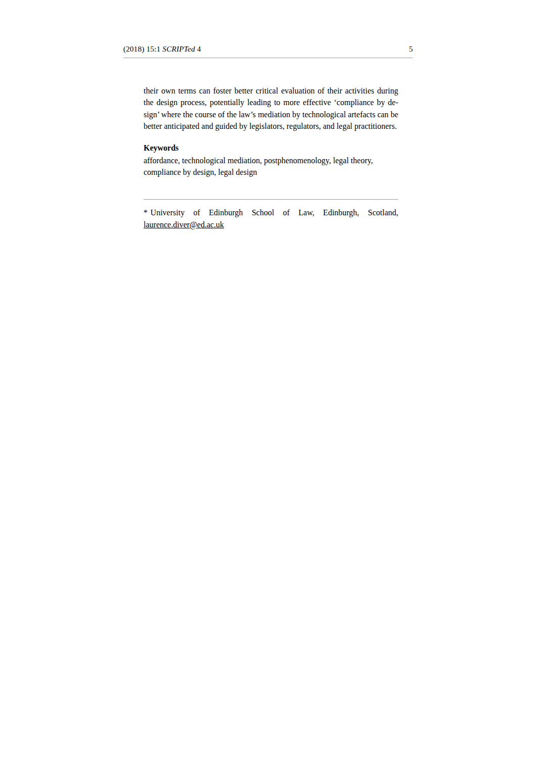(2018) 15:1 SCRIPTed 4
5
their own terms can foster better critical evaluation of their activities during the design process, potentially leading to more effective ‘compliance by design’ where the course of the law’s mediation by technological artefacts can be better anticipated and guided by legislators, regulators, and legal practitioners.
Keywords
affordance, technological mediation, postphenomenology, legal theory, compliance by design, legal design
*University of Edinburgh School of Law, Edinburgh, Scotland, laurence.diver@ed.ac.uk